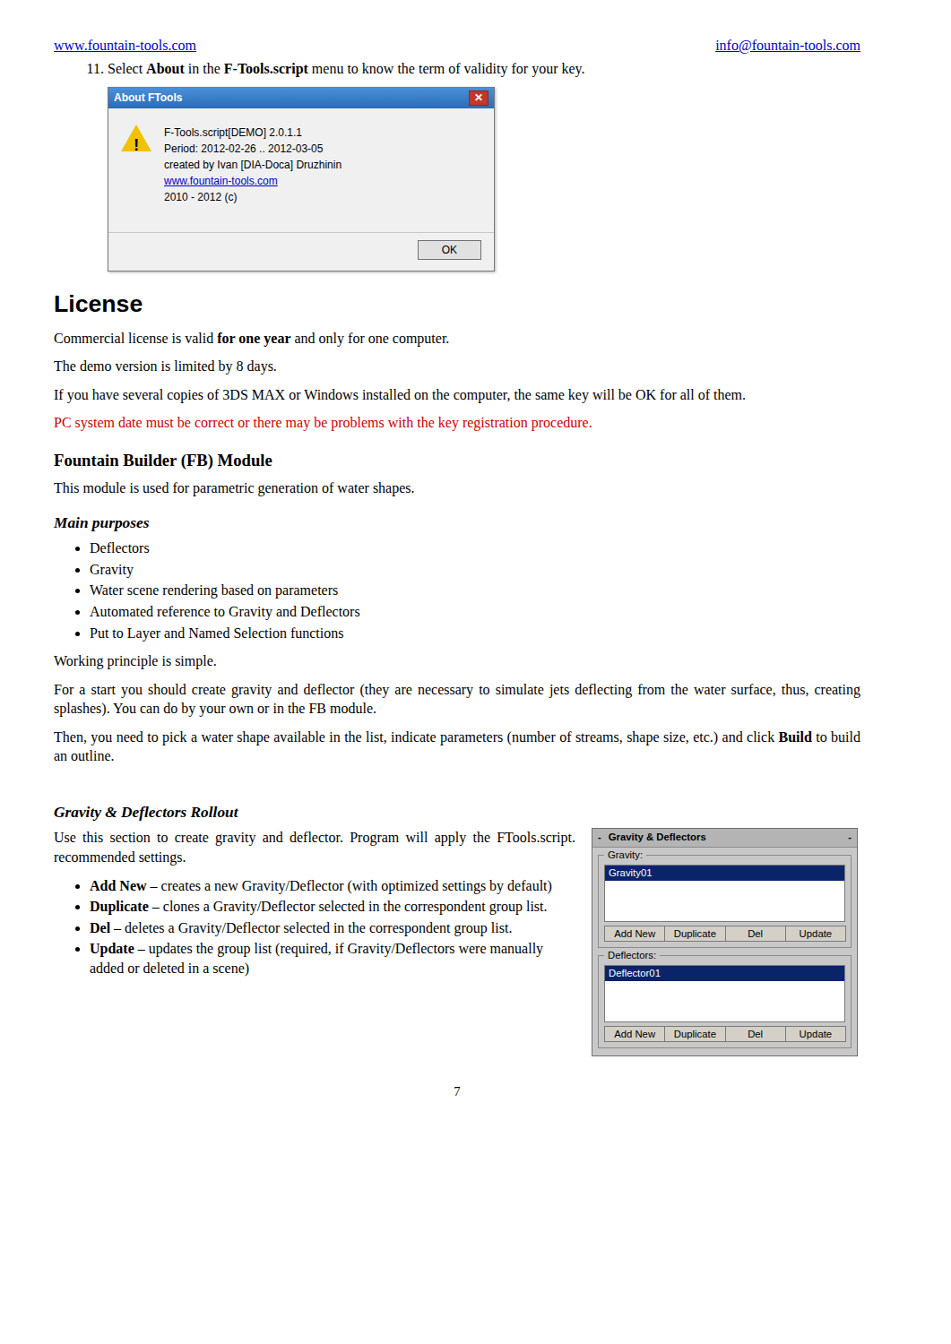www.fountain-tools.com info@fountain-tools.com
Select About in the F-Tools.script menu to know the term of validity for your key.
About FTools ✕
!
F-Tools.script[DEMO] 2.0.1.1
Period: 2012-02-26 .. 2012-03-05
created by Ivan [DIA-Doca] Druzhinin
www.fountain-tools.com
2010 - 2012 (c)
OK
License
Commercial license is valid for one year and only for one computer.
The demo version is limited by 8 days.
If you have several copies of 3DS MAX or Windows installed on the computer, the same key will be OK for all of them.
PC system date must be correct or there may be problems with the key registration procedure.
Fountain Builder (FB) Module
This module is used for parametric generation of water shapes.
Main purposes
Deflectors
Gravity
Water scene rendering based on parameters
Automated reference to Gravity and Deflectors
Put to Layer and Named Selection functions
Working principle is simple.
For a start you should create gravity and deflector (they are necessary to simulate jets deflecting from the water surface, thus, creating splashes). You can do by your own or in the FB module.
Then, you need to pick a water shape available in the list, indicate parameters (number of streams, shape size, etc.) and click Build to build an outline.
Gravity & Deflectors Rollout
Use this section to create gravity and deflector. Program will apply the FTools.script. recommended settings.
Add New – creates a new Gravity/Deflector (with optimized settings by default)
Duplicate – clones a Gravity/Deflector selected in the correspondent group list.
Del – deletes a Gravity/Deflector selected in the correspondent group list.
Update – updates the group list (required, if Gravity/Deflectors were manually added or deleted in a scene)
- Gravity & Deflectors -
Gravity:
Gravity01
Add New Duplicate Del Update
Deflectors:
Deflector01
Add New Duplicate Del Update
7